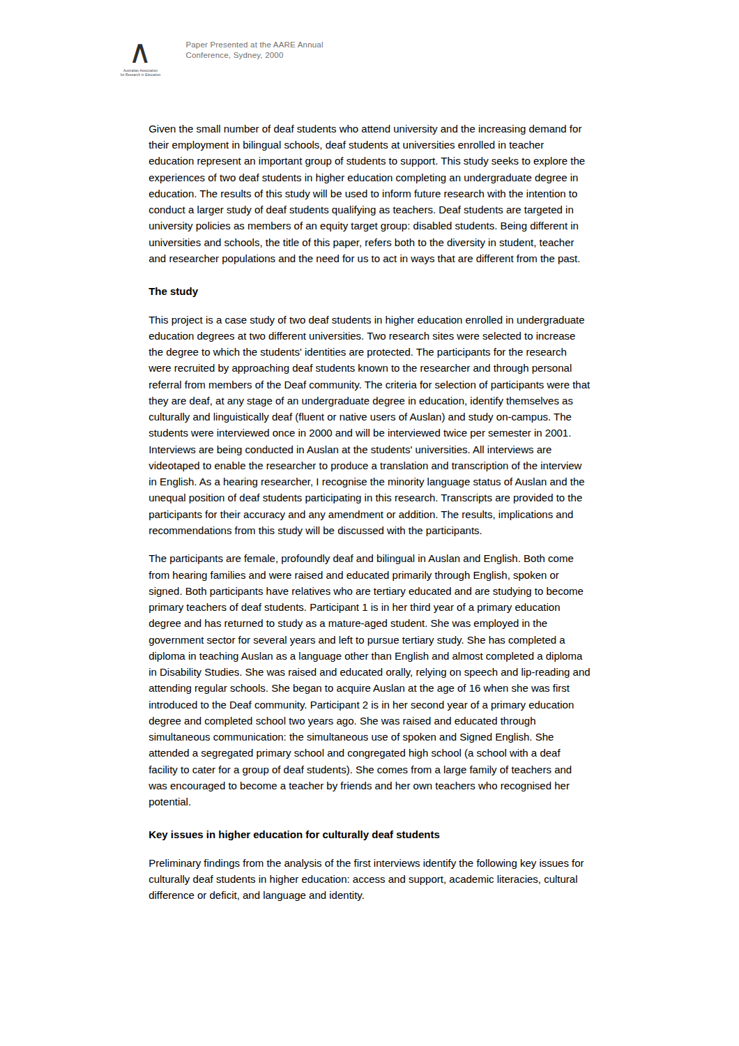∧ Australian Association
for Research in Education
Paper Presented at the AARE Annual
Conference, Sydney, 2000
Given the small number of deaf students who attend university and the increasing demand for their employment in bilingual schools, deaf students at universities enrolled in teacher education represent an important group of students to support. This study seeks to explore the experiences of two deaf students in higher education completing an undergraduate degree in education. The results of this study will be used to inform future research with the intention to conduct a larger study of deaf students qualifying as teachers. Deaf students are targeted in university policies as members of an equity target group: disabled students. Being different in universities and schools, the title of this paper, refers both to the diversity in student, teacher and researcher populations and the need for us to act in ways that are different from the past.
The study
This project is a case study of two deaf students in higher education enrolled in undergraduate education degrees at two different universities. Two research sites were selected to increase the degree to which the students' identities are protected. The participants for the research were recruited by approaching deaf students known to the researcher and through personal referral from members of the Deaf community. The criteria for selection of participants were that they are deaf, at any stage of an undergraduate degree in education, identify themselves as culturally and linguistically deaf (fluent or native users of Auslan) and study on-campus. The students were interviewed once in 2000 and will be interviewed twice per semester in 2001. Interviews are being conducted in Auslan at the students' universities. All interviews are videotaped to enable the researcher to produce a translation and transcription of the interview in English. As a hearing researcher, I recognise the minority language status of Auslan and the unequal position of deaf students participating in this research. Transcripts are provided to the participants for their accuracy and any amendment or addition. The results, implications and recommendations from this study will be discussed with the participants.
The participants are female, profoundly deaf and bilingual in Auslan and English. Both come from hearing families and were raised and educated primarily through English, spoken or signed. Both participants have relatives who are tertiary educated and are studying to become primary teachers of deaf students. Participant 1 is in her third year of a primary education degree and has returned to study as a mature-aged student. She was employed in the government sector for several years and left to pursue tertiary study. She has completed a diploma in teaching Auslan as a language other than English and almost completed a diploma in Disability Studies. She was raised and educated orally, relying on speech and lip-reading and attending regular schools. She began to acquire Auslan at the age of 16 when she was first introduced to the Deaf community. Participant 2 is in her second year of a primary education degree and completed school two years ago. She was raised and educated through simultaneous communication: the simultaneous use of spoken and Signed English. She attended a segregated primary school and congregated high school (a school with a deaf facility to cater for a group of deaf students). She comes from a large family of teachers and was encouraged to become a teacher by friends and her own teachers who recognised her potential.
Key issues in higher education for culturally deaf students
Preliminary findings from the analysis of the first interviews identify the following key issues for culturally deaf students in higher education: access and support, academic literacies, cultural difference or deficit, and language and identity.